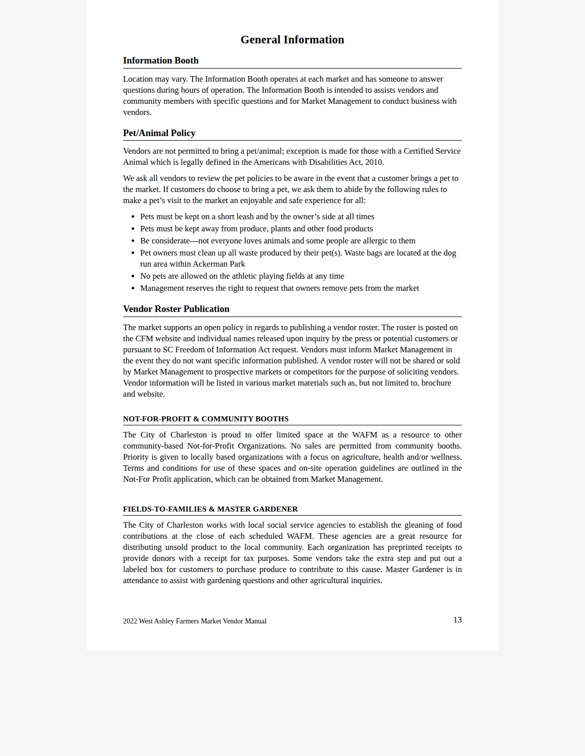General Information
Information Booth
Location may vary. The Information Booth operates at each market and has someone to answer questions during hours of operation. The Information Booth is intended to assists vendors and community members with specific questions and for Market Management to conduct business with vendors.
Pet/Animal Policy
Vendors are not permitted to bring a pet/animal; exception is made for those with a Certified Service Animal which is legally defined in the Americans with Disabilities Act, 2010.
We ask all vendors to review the pet policies to be aware in the event that a customer brings a pet to the market. If customers do choose to bring a pet, we ask them to abide by the following rules to make a pet’s visit to the market an enjoyable and safe experience for all:
Pets must be kept on a short leash and by the owner’s side at all times
Pets must be kept away from produce, plants and other food products
Be considerate—not everyone loves animals and some people are allergic to them
Pet owners must clean up all waste produced by their pet(s). Waste bags are located at the dog run area within Ackerman Park
No pets are allowed on the athletic playing fields at any time
Management reserves the right to request that owners remove pets from the market
Vendor Roster Publication
The market supports an open policy in regards to publishing a vendor roster. The roster is posted on the CFM website and individual names released upon inquiry by the press or potential customers or pursuant to SC Freedom of Information Act request. Vendors must inform Market Management in the event they do not want specific information published. A vendor roster will not be shared or sold by Market Management to prospective markets or competitors for the purpose of soliciting vendors. Vendor information will be listed in various market materials such as, but not limited to, brochure and website.
NOT-FOR-PROFIT & COMMUNITY BOOTHS
The City of Charleston is proud to offer limited space at the WAFM as a resource to other community-based Not-for-Profit Organizations. No sales are permitted from community booths. Priority is given to locally based organizations with a focus on agriculture, health and/or wellness. Terms and conditions for use of these spaces and on-site operation guidelines are outlined in the Not-For Profit application, which can be obtained from Market Management.
FIELDS-TO-FAMILIES & MASTER GARDENER
The City of Charleston works with local social service agencies to establish the gleaning of food contributions at the close of each scheduled WAFM. These agencies are a great resource for distributing unsold product to the local community. Each organization has preprinted receipts to provide donors with a receipt for tax purposes. Some vendors take the extra step and put out a labeled box for customers to purchase produce to contribute to this cause. Master Gardener is in attendance to assist with gardening questions and other agricultural inquiries.
2022 West Ashley Farmers Market Vendor Manual 13